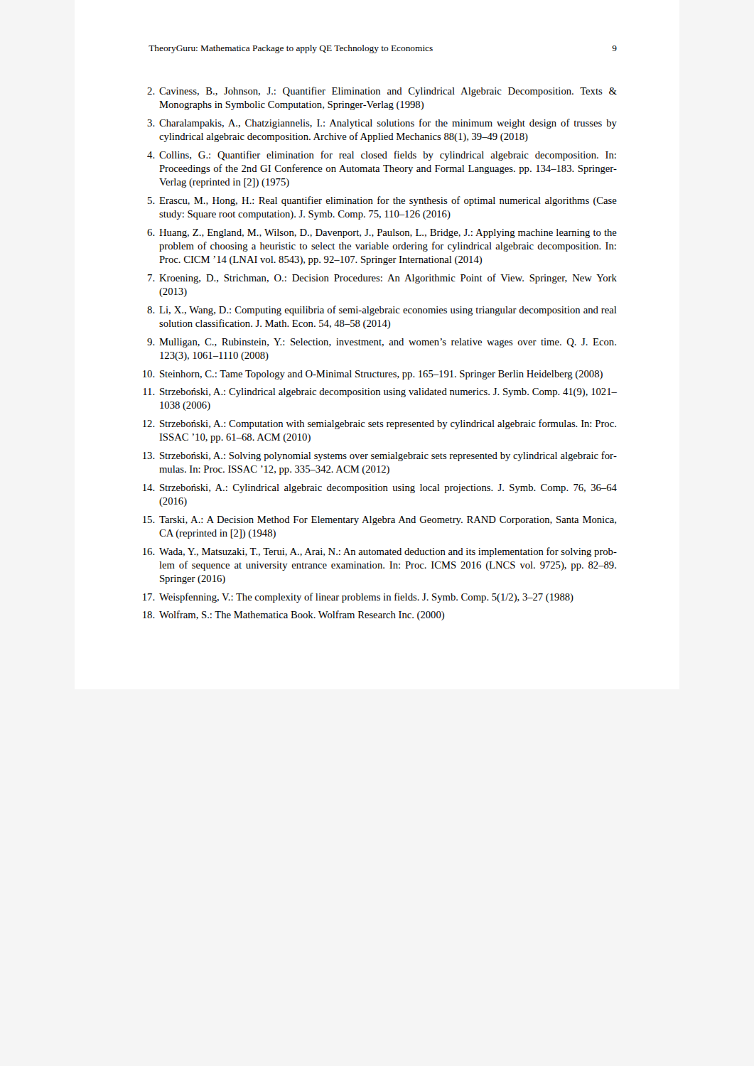TheoryGuru: Mathematica Package to apply QE Technology to Economics 9
Caviness, B., Johnson, J.: Quantifier Elimination and Cylindrical Algebraic Decomposition. Texts & Monographs in Symbolic Computation, Springer-Verlag (1998)
Charalampakis, A., Chatzigiannelis, I.: Analytical solutions for the minimum weight design of trusses by cylindrical algebraic decomposition. Archive of Applied Mechanics 88(1), 39–49 (2018)
Collins, G.: Quantifier elimination for real closed fields by cylindrical algebraic decomposition. In: Proceedings of the 2nd GI Conference on Automata Theory and Formal Languages. pp. 134–183. Springer-Verlag (reprinted in [2]) (1975)
Erascu, M., Hong, H.: Real quantifier elimination for the synthesis of optimal numerical algorithms (Case study: Square root computation). J. Symb. Comp. 75, 110–126 (2016)
Huang, Z., England, M., Wilson, D., Davenport, J., Paulson, L., Bridge, J.: Applying machine learning to the problem of choosing a heuristic to select the variable ordering for cylindrical algebraic decomposition. In: Proc. CICM ’14 (LNAI vol. 8543), pp. 92–107. Springer International (2014)
Kroening, D., Strichman, O.: Decision Procedures: An Algorithmic Point of View. Springer, New York (2013)
Li, X., Wang, D.: Computing equilibria of semi-algebraic economies using triangular decomposition and real solution classification. J. Math. Econ. 54, 48–58 (2014)
Mulligan, C., Rubinstein, Y.: Selection, investment, and women’s relative wages over time. Q. J. Econ. 123(3), 1061–1110 (2008)
Steinhorn, C.: Tame Topology and O-Minimal Structures, pp. 165–191. Springer Berlin Heidelberg (2008)
Strzeboński, A.: Cylindrical algebraic decomposition using validated numerics. J. Symb. Comp. 41(9), 1021–1038 (2006)
Strzeboński, A.: Computation with semialgebraic sets represented by cylindrical algebraic formulas. In: Proc. ISSAC ’10, pp. 61–68. ACM (2010)
Strzeboński, A.: Solving polynomial systems over semialgebraic sets represented by cylindrical algebraic formulas. In: Proc. ISSAC ’12, pp. 335–342. ACM (2012)
Strzeboński, A.: Cylindrical algebraic decomposition using local projections. J. Symb. Comp. 76, 36–64 (2016)
Tarski, A.: A Decision Method For Elementary Algebra And Geometry. RAND Corporation, Santa Monica, CA (reprinted in [2]) (1948)
Wada, Y., Matsuzaki, T., Terui, A., Arai, N.: An automated deduction and its implementation for solving problem of sequence at university entrance examination. In: Proc. ICMS 2016 (LNCS vol. 9725), pp. 82–89. Springer (2016)
Weispfenning, V.: The complexity of linear problems in fields. J. Symb. Comp. 5(1/2), 3–27 (1988)
Wolfram, S.: The Mathematica Book. Wolfram Research Inc. (2000)